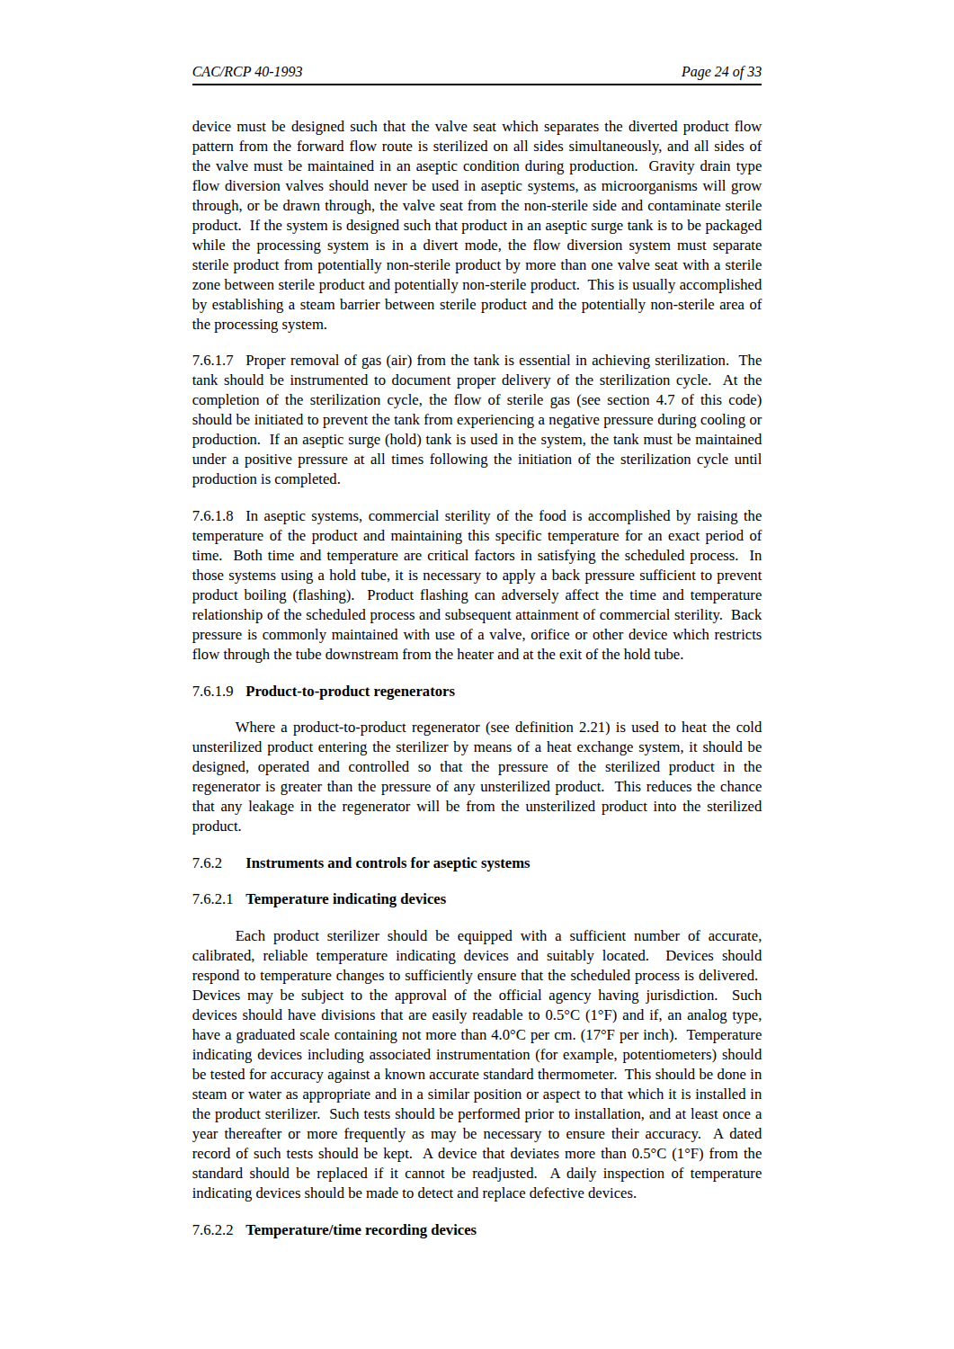CAC/RCP 40-1993 Page 24 of 33
device must be designed such that the valve seat which separates the diverted product flow pattern from the forward flow route is sterilized on all sides simultaneously, and all sides of the valve must be maintained in an aseptic condition during production. Gravity drain type flow diversion valves should never be used in aseptic systems, as microorganisms will grow through, or be drawn through, the valve seat from the non-sterile side and contaminate sterile product. If the system is designed such that product in an aseptic surge tank is to be packaged while the processing system is in a divert mode, the flow diversion system must separate sterile product from potentially non-sterile product by more than one valve seat with a sterile zone between sterile product and potentially non-sterile product. This is usually accomplished by establishing a steam barrier between sterile product and the potentially non-sterile area of the processing system.
7.6.1.7 Proper removal of gas (air) from the tank is essential in achieving sterilization. The tank should be instrumented to document proper delivery of the sterilization cycle. At the completion of the sterilization cycle, the flow of sterile gas (see section 4.7 of this code) should be initiated to prevent the tank from experiencing a negative pressure during cooling or production. If an aseptic surge (hold) tank is used in the system, the tank must be maintained under a positive pressure at all times following the initiation of the sterilization cycle until production is completed.
7.6.1.8 In aseptic systems, commercial sterility of the food is accomplished by raising the temperature of the product and maintaining this specific temperature for an exact period of time. Both time and temperature are critical factors in satisfying the scheduled process. In those systems using a hold tube, it is necessary to apply a back pressure sufficient to prevent product boiling (flashing). Product flashing can adversely affect the time and temperature relationship of the scheduled process and subsequent attainment of commercial sterility. Back pressure is commonly maintained with use of a valve, orifice or other device which restricts flow through the tube downstream from the heater and at the exit of the hold tube.
7.6.1.9 Product-to-product regenerators
Where a product-to-product regenerator (see definition 2.21) is used to heat the cold unsterilized product entering the sterilizer by means of a heat exchange system, it should be designed, operated and controlled so that the pressure of the sterilized product in the regenerator is greater than the pressure of any unsterilized product. This reduces the chance that any leakage in the regenerator will be from the unsterilized product into the sterilized product.
7.6.2 Instruments and controls for aseptic systems
7.6.2.1 Temperature indicating devices
Each product sterilizer should be equipped with a sufficient number of accurate, calibrated, reliable temperature indicating devices and suitably located. Devices should respond to temperature changes to sufficiently ensure that the scheduled process is delivered. Devices may be subject to the approval of the official agency having jurisdiction. Such devices should have divisions that are easily readable to 0.5°C (1°F) and if, an analog type, have a graduated scale containing not more than 4.0°C per cm. (17°F per inch). Temperature indicating devices including associated instrumentation (for example, potentiometers) should be tested for accuracy against a known accurate standard thermometer. This should be done in steam or water as appropriate and in a similar position or aspect to that which it is installed in the product sterilizer. Such tests should be performed prior to installation, and at least once a year thereafter or more frequently as may be necessary to ensure their accuracy. A dated record of such tests should be kept. A device that deviates more than 0.5°C (1°F) from the standard should be replaced if it cannot be readjusted. A daily inspection of temperature indicating devices should be made to detect and replace defective devices.
7.6.2.2 Temperature/time recording devices